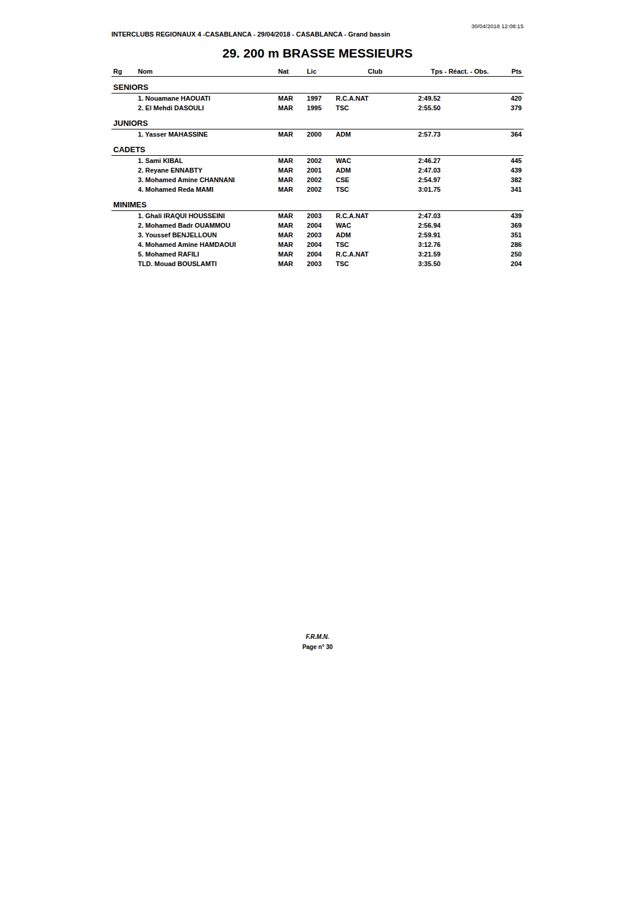30/04/2018 12:08:15
INTERCLUBS REGIONAUX 4 -CASABLANCA - 29/04/2018 - CASABLANCA - Grand bassin
29. 200 m BRASSE MESSIEURS
| Rg | Nom | Nat | Lic | Club | Tps - Réact. - Obs. | Pts |
| --- | --- | --- | --- | --- | --- | --- |
| SENIORS |
| | 1. Nouamane HAOUATI | MAR | 1997 | R.C.A.NAT | 2:49.52 | 420 |
| | 2. El Mehdi DASOULI | MAR | 1995 | TSC | 2:55.50 | 379 |
| JUNIORS |
| | 1. Yasser MAHASSINE | MAR | 2000 | ADM | 2:57.73 | 364 |
| CADETS |
| | 1. Sami KIBAL | MAR | 2002 | WAC | 2:46.27 | 445 |
| | 2. Reyane ENNABTY | MAR | 2001 | ADM | 2:47.03 | 439 |
| | 3. Mohamed Amine CHANNANI | MAR | 2002 | CSE | 2:54.97 | 382 |
| | 4. Mohamed Reda MAMI | MAR | 2002 | TSC | 3:01.75 | 341 |
| MINIMES |
| | 1. Ghali IRAQUI HOUSSEINI | MAR | 2003 | R.C.A.NAT | 2:47.03 | 439 |
| | 2. Mohamed Badr OUAMMOU | MAR | 2004 | WAC | 2:56.94 | 369 |
| | 3. Youssef BENJELLOUN | MAR | 2003 | ADM | 2:59.91 | 351 |
| | 4. Mohamed Amine HAMDAOUI | MAR | 2004 | TSC | 3:12.76 | 286 |
| | 5. Mohamed RAFILI | MAR | 2004 | R.C.A.NAT | 3:21.59 | 250 |
| | TLD. Mouad BOUSLAMTI | MAR | 2003 | TSC | 3:35.50 | 204 |
F.R.M.N.
Page n° 30